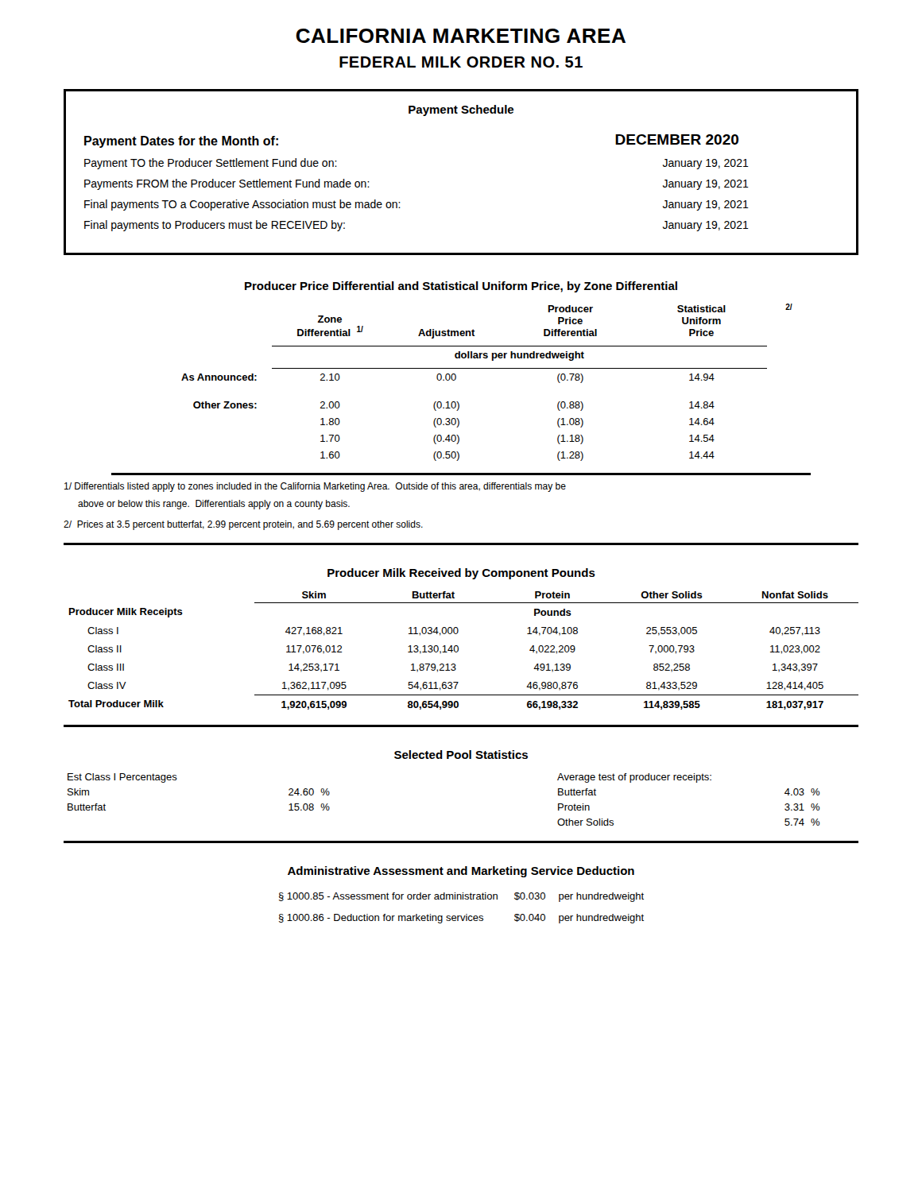CALIFORNIA MARKETING AREA
FEDERAL MILK ORDER NO. 51
Payment Schedule
| Payment Dates for the Month of: | DECEMBER 2020 |
| Payment TO the Producer Settlement Fund due on: | January 19, 2021 |
| Payments FROM the Producer Settlement Fund made on: | January 19, 2021 |
| Final payments TO a Cooperative Association must be made on: | January 19, 2021 |
| Final payments to Producers must be RECEIVED by: | January 19, 2021 |
Producer Price Differential and Statistical Uniform Price, by Zone Differential
| | Zone Differential 1/ | Adjustment | Producer Price Differential | Statistical Uniform Price | 2/ |
| --- | --- | --- | --- | --- | --- |
| | dollars per hundredweight | |
| As Announced: | 2.10 | 0.00 | (0.78) | 14.94 | |
| Other Zones: | 2.00 | (0.10) | (0.88) | 14.84 | |
| | 1.80 | (0.30) | (1.08) | 14.64 | |
| | 1.70 | (0.40) | (1.18) | 14.54 | |
| | 1.60 | (0.50) | (1.28) | 14.44 | |
1/ Differentials listed apply to zones included in the California Marketing Area. Outside of this area, differentials may be
above or below this range. Differentials apply on a county basis.
2/ Prices at 3.5 percent butterfat, 2.99 percent protein, and 5.69 percent other solids.
Producer Milk Received by Component Pounds
| | Skim | Butterfat | Protein | Other Solids | Nonfat Solids |
| --- | --- | --- | --- | --- | --- |
| Producer Milk Receipts | | | Pounds | | |
| Class I | 427,168,821 | 11,034,000 | 14,704,108 | 25,553,005 | 40,257,113 |
| Class II | 117,076,012 | 13,130,140 | 4,022,209 | 7,000,793 | 11,023,002 |
| Class III | 14,253,171 | 1,879,213 | 491,139 | 852,258 | 1,343,397 |
| Class IV | 1,362,117,095 | 54,611,637 | 46,980,876 | 81,433,529 | 128,414,405 |
| Total Producer Milk | 1,920,615,099 | 80,654,990 | 66,198,332 | 114,839,585 | 181,037,917 |
Selected Pool Statistics
| Est Class I Percentages | | | | Average test of producer receipts: | | |
| Skim | 24.60 | % | | Butterfat | 4.03 | % |
| Butterfat | 15.08 | % | | Protein | 3.31 | % |
| | | | | Other Solids | 5.74 | % |
Administrative Assessment and Marketing Service Deduction
| § 1000.85 - Assessment for order administration | $0.030 | per hundredweight |
| § 1000.86 - Deduction for marketing services | $0.040 | per hundredweight |